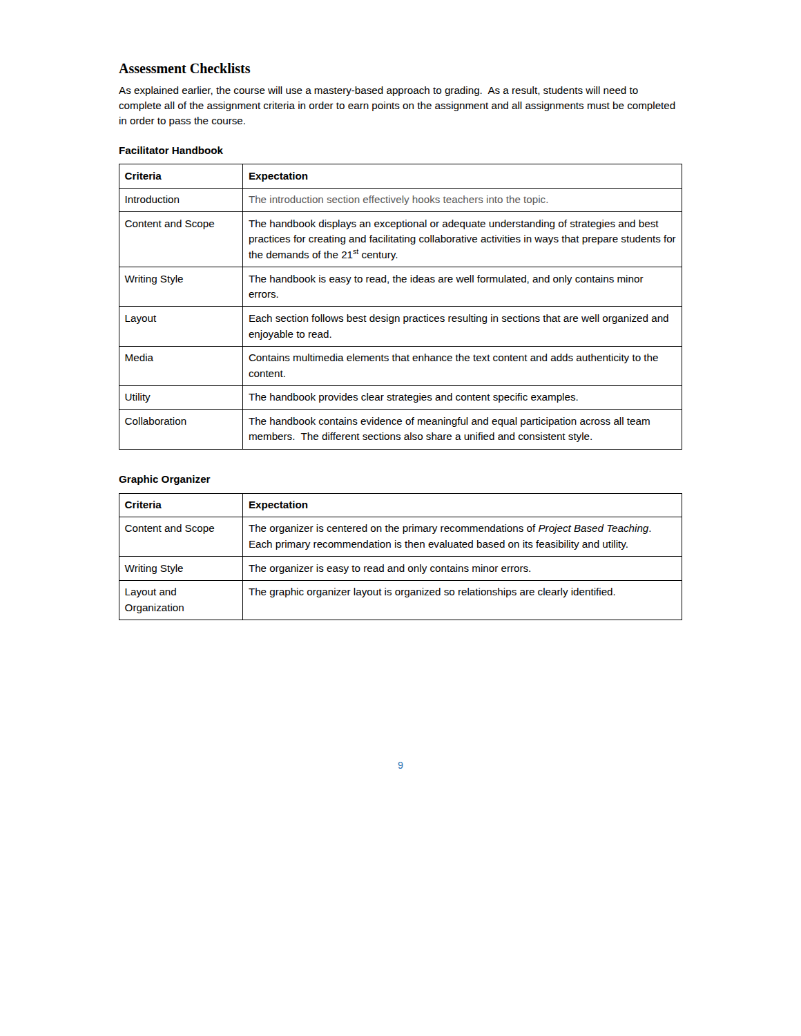Assessment Checklists
As explained earlier, the course will use a mastery-based approach to grading. As a result, students will need to complete all of the assignment criteria in order to earn points on the assignment and all assignments must be completed in order to pass the course.
Facilitator Handbook
| Criteria | Expectation |
| --- | --- |
| Introduction | The introduction section effectively hooks teachers into the topic. |
| Content and Scope | The handbook displays an exceptional or adequate understanding of strategies and best practices for creating and facilitating collaborative activities in ways that prepare students for the demands of the 21 st century. |
| Writing Style | The handbook is easy to read, the ideas are well formulated, and only contains minor errors. |
| Layout | Each section follows best design practices resulting in sections that are well organized and enjoyable to read. |
| Media | Contains multimedia elements that enhance the text content and adds authenticity to the content. |
| Utility | The handbook provides clear strategies and content specific examples. |
| Collaboration | The handbook contains evidence of meaningful and equal participation across all team members. The different sections also share a unified and consistent style. |
Graphic Organizer
| Criteria | Expectation |
| --- | --- |
| Content and Scope | The organizer is centered on the primary recommendations of Project Based Teaching . Each primary recommendation is then evaluated based on its feasibility and utility. |
| Writing Style | The organizer is easy to read and only contains minor errors. |
| Layout and Organization | The graphic organizer layout is organized so relationships are clearly identified. |
9